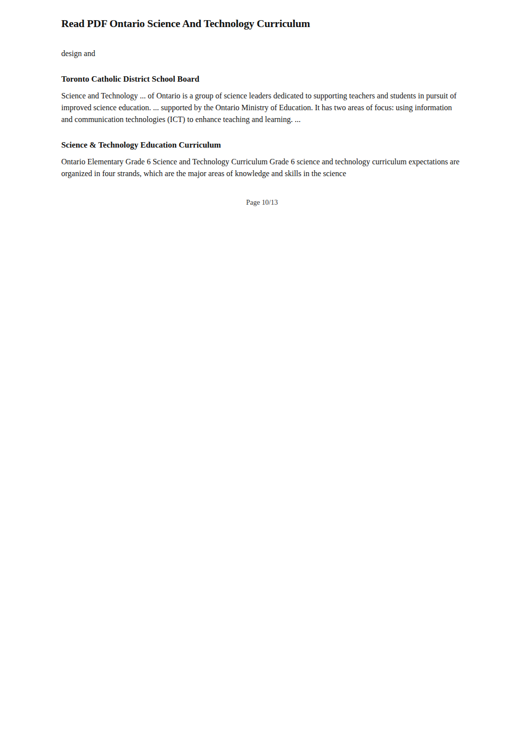Read PDF Ontario Science And Technology Curriculum
design and
Toronto Catholic District School Board
Science and Technology ... of Ontario is a group of science leaders dedicated to supporting teachers and students in pursuit of improved science education. ... supported by the Ontario Ministry of Education. It has two areas of focus: using information and communication technologies (ICT) to enhance teaching and learning. ...
Science & Technology Education Curriculum
Ontario Elementary Grade 6 Science and Technology Curriculum Grade 6 science and technology curriculum expectations are organized in four strands, which are the major areas of knowledge and skills in the science
Page 10/13